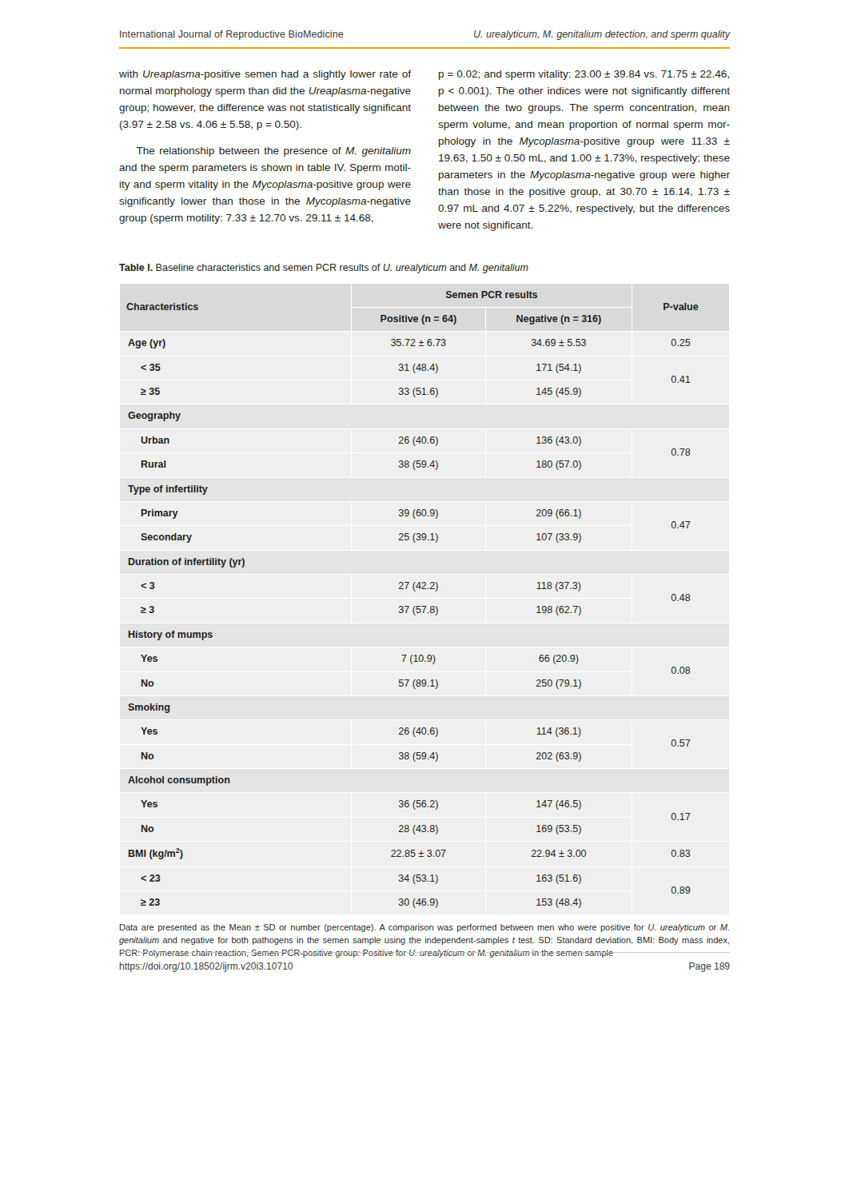International Journal of Reproductive BioMedicine
U. urealyticum, M. genitalium detection, and sperm quality
with Ureaplasma-positive semen had a slightly lower rate of normal morphology sperm than did the Ureaplasma-negative group; however, the difference was not statistically significant (3.97 ± 2.58 vs. 4.06 ± 5.58, p = 0.50).
The relationship between the presence of M. genitalium and the sperm parameters is shown in table IV. Sperm motility and sperm vitality in the Mycoplasma-positive group were significantly lower than those in the Mycoplasma-negative group (sperm motility: 7.33 ± 12.70 vs. 29.11 ± 14.68,
p = 0.02; and sperm vitality: 23.00 ± 39.84 vs. 71.75 ± 22.46, p < 0.001). The other indices were not significantly different between the two groups. The sperm concentration, mean sperm volume, and mean proportion of normal sperm morphology in the Mycoplasma-positive group were 11.33 ± 19.63, 1.50 ± 0.50 mL, and 1.00 ± 1.73%, respectively; these parameters in the Mycoplasma-negative group were higher than those in the positive group, at 30.70 ± 16.14, 1.73 ± 0.97 mL and 4.07 ± 5.22%, respectively, but the differences were not significant.
Table I. Baseline characteristics and semen PCR results of U. urealyticum and M. genitalium
| Characteristics | Semen PCR results | P-value |
| --- | --- | --- |
| Positive (n = 64) | Negative (n = 316) |
| Age (yr) | 35.72 ± 6.73 | 34.69 ± 5.53 | 0.25 |
| < 35 | 31 (48.4) | 171 (54.1) | 0.41 |
| ≥ 35 | 33 (51.6) | 145 (45.9) |
| Geography |
| Urban | 26 (40.6) | 136 (43.0) | 0.78 |
| Rural | 38 (59.4) | 180 (57.0) |
| Type of infertility |
| Primary | 39 (60.9) | 209 (66.1) | 0.47 |
| Secondary | 25 (39.1) | 107 (33.9) |
| Duration of infertility (yr) |
| < 3 | 27 (42.2) | 118 (37.3) | 0.48 |
| ≥ 3 | 37 (57.8) | 198 (62.7) |
| History of mumps |
| Yes | 7 (10.9) | 66 (20.9) | 0.08 |
| No | 57 (89.1) | 250 (79.1) |
| Smoking |
| Yes | 26 (40.6) | 114 (36.1) | 0.57 |
| No | 38 (59.4) | 202 (63.9) |
| Alcohol consumption |
| Yes | 36 (56.2) | 147 (46.5) | 0.17 |
| No | 28 (43.8) | 169 (53.5) |
| BMI (kg/m 2 ) | 22.85 ± 3.07 | 22.94 ± 3.00 | 0.83 |
| < 23 | 34 (53.1) | 163 (51.6) | 0.89 |
| ≥ 23 | 30 (46.9) | 153 (48.4) |
Data are presented as the Mean ± SD or number (percentage). A comparison was performed between men who were positive for U. urealyticum or M. genitalium and negative for both pathogens in the semen sample using the independent-samples t test. SD: Standard deviation, BMI: Body mass index, PCR: Polymerase chain reaction, Semen PCR-positive group: Positive for U. urealyticum or M. genitalium in the semen sample
https://doi.org/10.18502/ijrm.v20i3.10710
Page 189